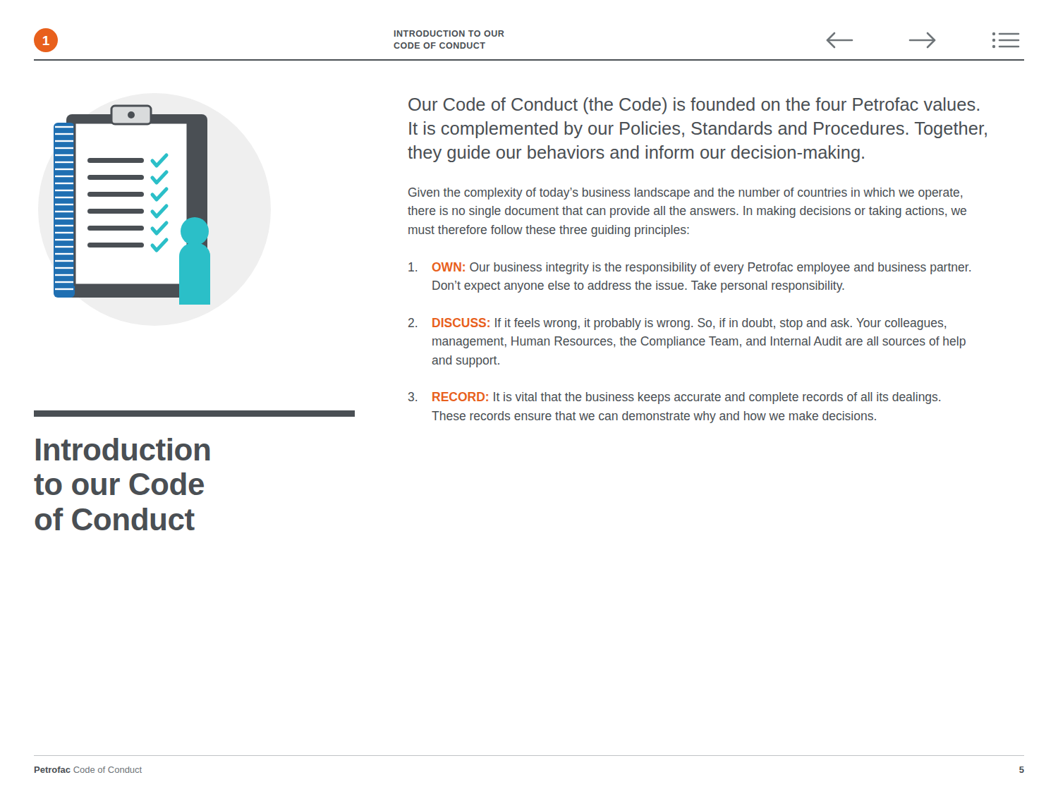1
Introduction to our
Code of Conduct
Introduction
to our Code
of Conduct
Our Code of Conduct (the Code) is founded on the four Petrofac values. It is complemented by our Policies, Standards and Procedures. Together, they guide our behaviors and inform our decision-making.
Given the complexity of today’s business landscape and the number of countries in which we operate, there is no single document that can provide all the answers. In making decisions or taking actions, we must therefore follow these three guiding principles:
OWN: Our business integrity is the responsibility of every Petrofac employee and business partner. Don’t expect anyone else to address the issue. Take personal responsibility.
DISCUSS: If it feels wrong, it probably is wrong. So, if in doubt, stop and ask. Your colleagues, management, Human Resources, the Compliance Team, and Internal Audit are all sources of help and support.
RECORD: It is vital that the business keeps accurate and complete records of all its dealings. These records ensure that we can demonstrate why and how we make decisions.
Petrofac Code of Conduct
5